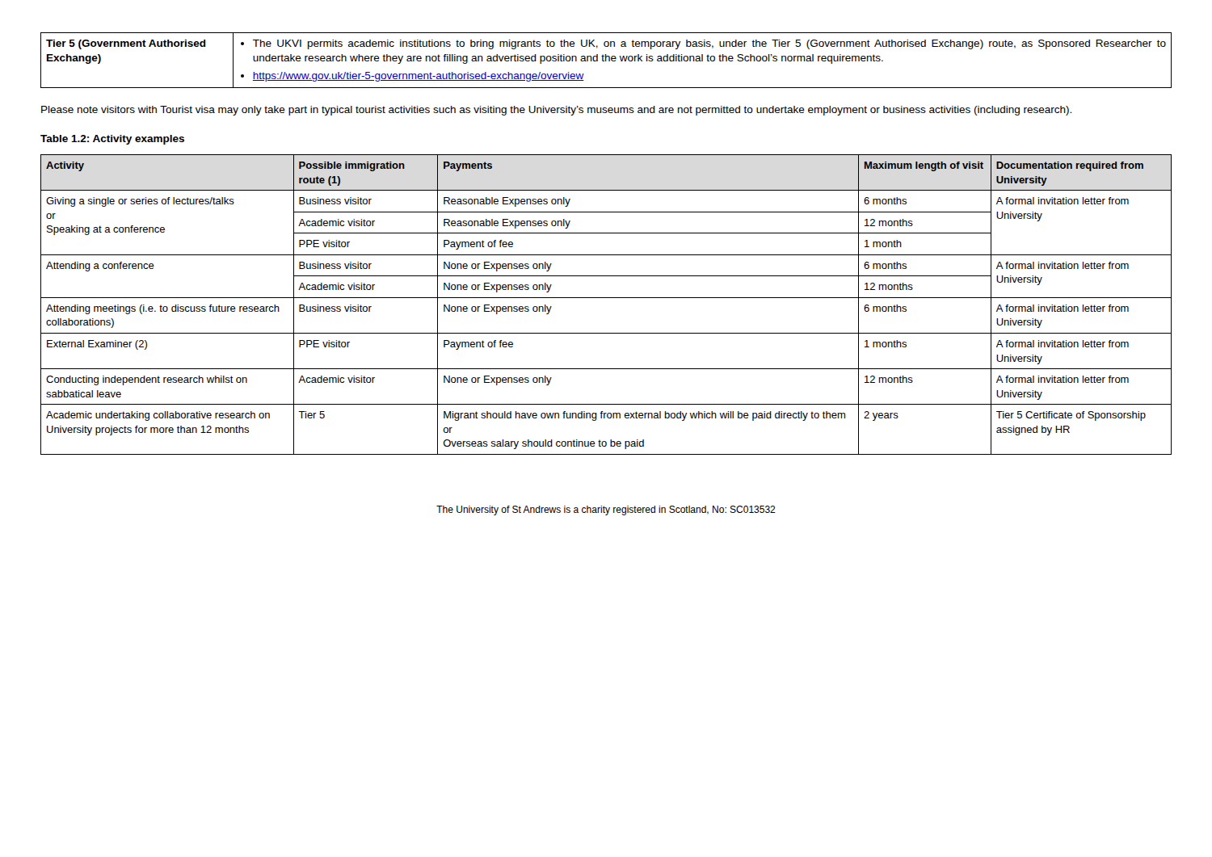| Tier 5 (Government Authorised Exchange) | The UKVI permits academic institutions to bring migrants to the UK, on a temporary basis, under the Tier 5 (Government Authorised Exchange) route, as Sponsored Researcher to undertake research where they are not filling an advertised position and the work is additional to the School’s normal requirements. https://www.gov.uk/tier-5-government-authorised-exchange/overview |
Please note visitors with Tourist visa may only take part in typical tourist activities such as visiting the University’s museums and are not permitted to undertake employment or business activities (including research).
Table 1.2: Activity examples
| Activity | Possible immigration route (1) | Payments | Maximum length of visit | Documentation required from University |
| --- | --- | --- | --- | --- |
| Giving a single or series of lectures/talks or Speaking at a conference | Business visitor | Reasonable Expenses only | 6 months | A formal invitation letter from University |
| Academic visitor | Reasonable Expenses only | 12 months |
| PPE visitor | Payment of fee | 1 month |
| Attending a conference | Business visitor | None or Expenses only | 6 months | A formal invitation letter from University |
| Academic visitor | None or Expenses only | 12 months |
| Attending meetings (i.e. to discuss future research collaborations) | Business visitor | None or Expenses only | 6 months | A formal invitation letter from University |
| External Examiner (2) | PPE visitor | Payment of fee | 1 months | A formal invitation letter from University |
| Conducting independent research whilst on sabbatical leave | Academic visitor | None or Expenses only | 12 months | A formal invitation letter from University |
| Academic undertaking collaborative research on University projects for more than 12 months | Tier 5 | Migrant should have own funding from external body which will be paid directly to them or Overseas salary should continue to be paid | 2 years | Tier 5 Certificate of Sponsorship assigned by HR |
The University of St Andrews is a charity registered in Scotland, No: SC013532